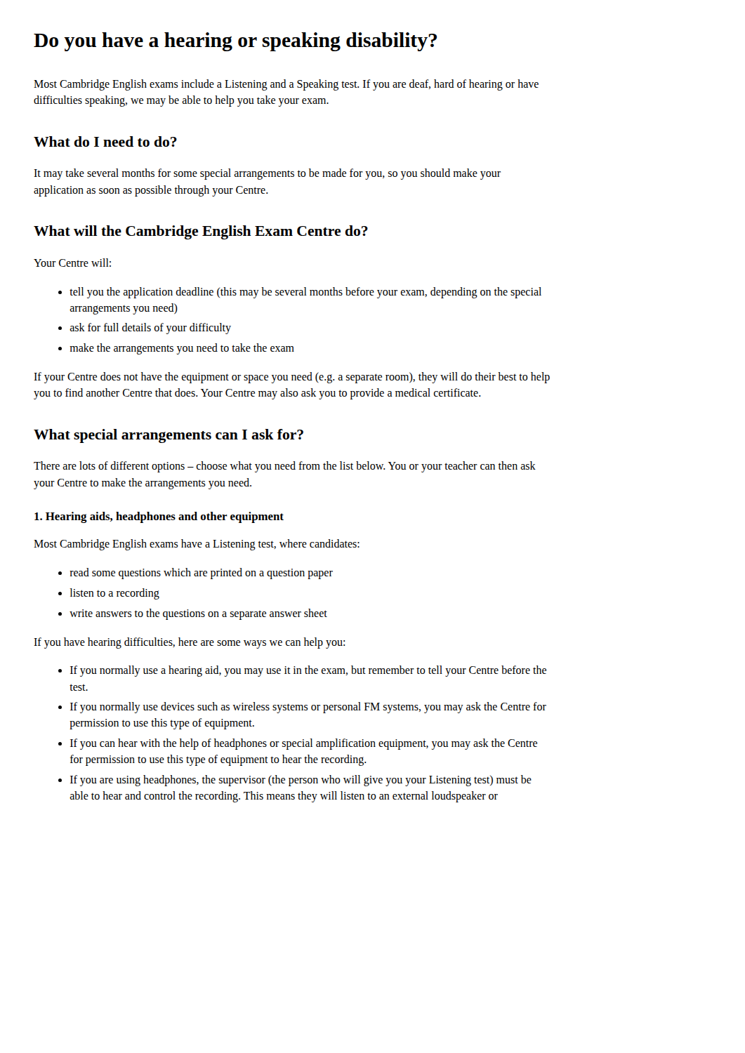Do you have a hearing or speaking disability?
Most Cambridge English exams include a Listening and a Speaking test. If you are deaf, hard of hearing or have difficulties speaking, we may be able to help you take your exam.
What do I need to do?
It may take several months for some special arrangements to be made for you, so you should make your application as soon as possible through your Centre.
What will the Cambridge English Exam Centre do?
Your Centre will:
tell you the application deadline (this may be several months before your exam, depending on the special arrangements you need)
ask for full details of your difficulty
make the arrangements you need to take the exam
If your Centre does not have the equipment or space you need (e.g. a separate room), they will do their best to help you to find another Centre that does. Your Centre may also ask you to provide a medical certificate.
What special arrangements can I ask for?
There are lots of different options – choose what you need from the list below. You or your teacher can then ask your Centre to make the arrangements you need.
1. Hearing aids, headphones and other equipment
Most Cambridge English exams have a Listening test, where candidates:
read some questions which are printed on a question paper
listen to a recording
write answers to the questions on a separate answer sheet
If you have hearing difficulties, here are some ways we can help you:
If you normally use a hearing aid, you may use it in the exam, but remember to tell your Centre before the test.
If you normally use devices such as wireless systems or personal FM systems, you may ask the Centre for permission to use this type of equipment.
If you can hear with the help of headphones or special amplification equipment, you may ask the Centre for permission to use this type of equipment to hear the recording.
If you are using headphones, the supervisor (the person who will give you your Listening test) must be able to hear and control the recording. This means they will listen to an external loudspeaker or